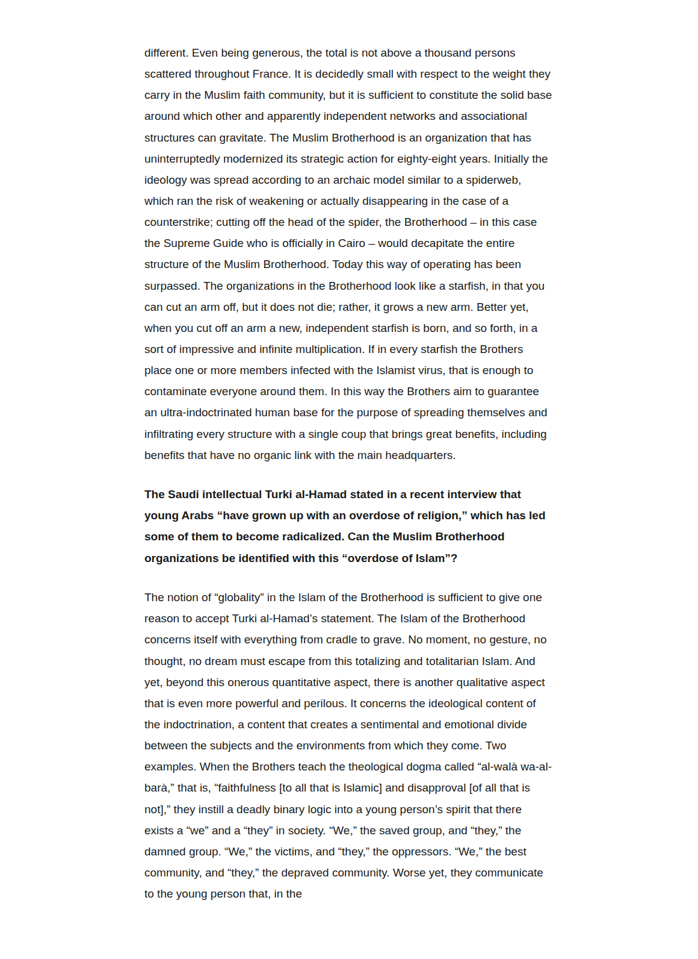different. Even being generous, the total is not above a thousand persons scattered throughout France. It is decidedly small with respect to the weight they carry in the Muslim faith community, but it is sufficient to constitute the solid base around which other and apparently independent networks and associational structures can gravitate. The Muslim Brotherhood is an organization that has uninterruptedly modernized its strategic action for eighty-eight years. Initially the ideology was spread according to an archaic model similar to a spiderweb, which ran the risk of weakening or actually disappearing in the case of a counterstrike; cutting off the head of the spider, the Brotherhood – in this case the Supreme Guide who is officially in Cairo – would decapitate the entire structure of the Muslim Brotherhood. Today this way of operating has been surpassed. The organizations in the Brotherhood look like a starfish, in that you can cut an arm off, but it does not die; rather, it grows a new arm. Better yet, when you cut off an arm a new, independent starfish is born, and so forth, in a sort of impressive and infinite multiplication. If in every starfish the Brothers place one or more members infected with the Islamist virus, that is enough to contaminate everyone around them. In this way the Brothers aim to guarantee an ultra-indoctrinated human base for the purpose of spreading themselves and infiltrating every structure with a single coup that brings great benefits, including benefits that have no organic link with the main headquarters.
The Saudi intellectual Turki al-Hamad stated in a recent interview that young Arabs “have grown up with an overdose of religion,” which has led some of them to become radicalized. Can the Muslim Brotherhood organizations be identified with this “overdose of Islam”?
The notion of “globality” in the Islam of the Brotherhood is sufficient to give one reason to accept Turki al-Hamad’s statement. The Islam of the Brotherhood concerns itself with everything from cradle to grave. No moment, no gesture, no thought, no dream must escape from this totalizing and totalitarian Islam. And yet, beyond this onerous quantitative aspect, there is another qualitative aspect that is even more powerful and perilous. It concerns the ideological content of the indoctrination, a content that creates a sentimental and emotional divide between the subjects and the environments from which they come. Two examples. When the Brothers teach the theological dogma called “al-walà wa-al-barà,” that is, “faithfulness [to all that is Islamic] and disapproval [of all that is not],” they instill a deadly binary logic into a young person’s spirit that there exists a “we” and a “they” in society. “We,” the saved group, and “they,” the damned group. “We,” the victims, and “they,” the oppressors. “We,” the best community, and “they,” the depraved community. Worse yet, they communicate to the young person that, in the